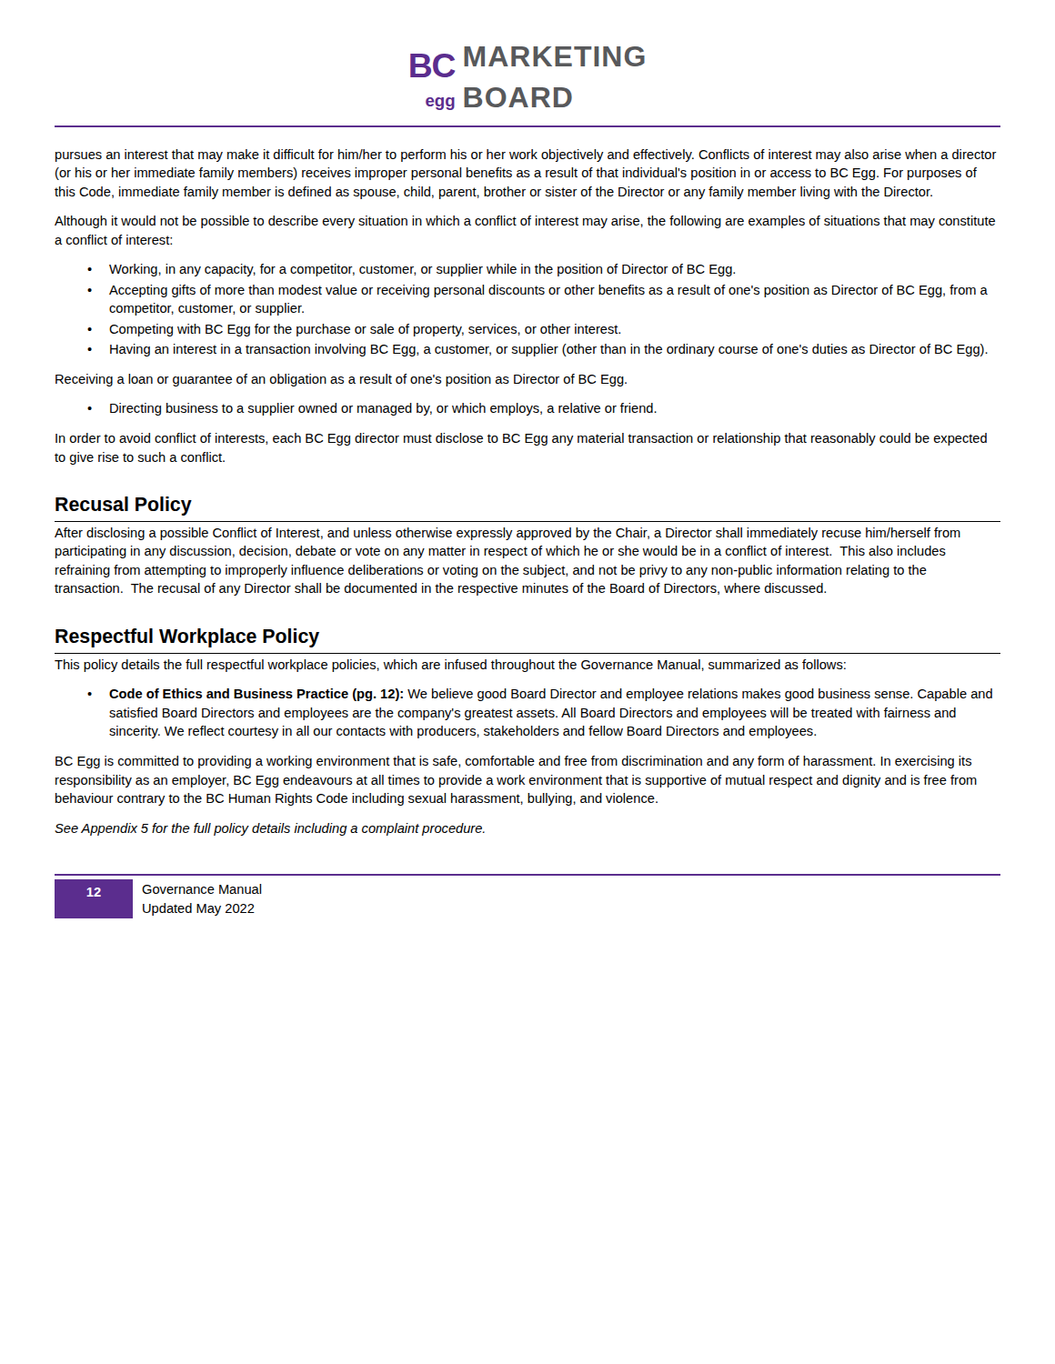| BC egg | MARKETING |
| BOARD |
pursues an interest that may make it difficult for him/her to perform his or her work objectively and effectively. Conflicts of interest may also arise when a director (or his or her immediate family members) receives improper personal benefits as a result of that individual's position in or access to BC Egg. For purposes of this Code, immediate family member is defined as spouse, child, parent, brother or sister of the Director or any family member living with the Director.
Although it would not be possible to describe every situation in which a conflict of interest may arise, the following are examples of situations that may constitute a conflict of interest:
Working, in any capacity, for a competitor, customer, or supplier while in the position of Director of BC Egg.
Accepting gifts of more than modest value or receiving personal discounts or other benefits as a result of one's position as Director of BC Egg, from a competitor, customer, or supplier.
Competing with BC Egg for the purchase or sale of property, services, or other interest.
Having an interest in a transaction involving BC Egg, a customer, or supplier (other than in the ordinary course of one's duties as Director of BC Egg).
Receiving a loan or guarantee of an obligation as a result of one's position as Director of BC Egg.
Directing business to a supplier owned or managed by, or which employs, a relative or friend.
In order to avoid conflict of interests, each BC Egg director must disclose to BC Egg any material transaction or relationship that reasonably could be expected to give rise to such a conflict.
Recusal Policy
After disclosing a possible Conflict of Interest, and unless otherwise expressly approved by the Chair, a Director shall immediately recuse him/herself from participating in any discussion, decision, debate or vote on any matter in respect of which he or she would be in a conflict of interest. This also includes refraining from attempting to improperly influence deliberations or voting on the subject, and not be privy to any non-public information relating to the transaction. The recusal of any Director shall be documented in the respective minutes of the Board of Directors, where discussed.
Respectful Workplace Policy
This policy details the full respectful workplace policies, which are infused throughout the Governance Manual, summarized as follows:
Code of Ethics and Business Practice (pg. 12): We believe good Board Director and employee relations makes good business sense. Capable and satisfied Board Directors and employees are the company's greatest assets. All Board Directors and employees will be treated with fairness and sincerity. We reflect courtesy in all our contacts with producers, stakeholders and fellow Board Directors and employees.
BC Egg is committed to providing a working environment that is safe, comfortable and free from discrimination and any form of harassment. In exercising its responsibility as an employer, BC Egg endeavours at all times to provide a work environment that is supportive of mutual respect and dignity and is free from behaviour contrary to the BC Human Rights Code including sexual harassment, bullying, and violence.
See Appendix 5 for the full policy details including a complaint procedure.
| 12 | Governance Manual Updated May 2022 |